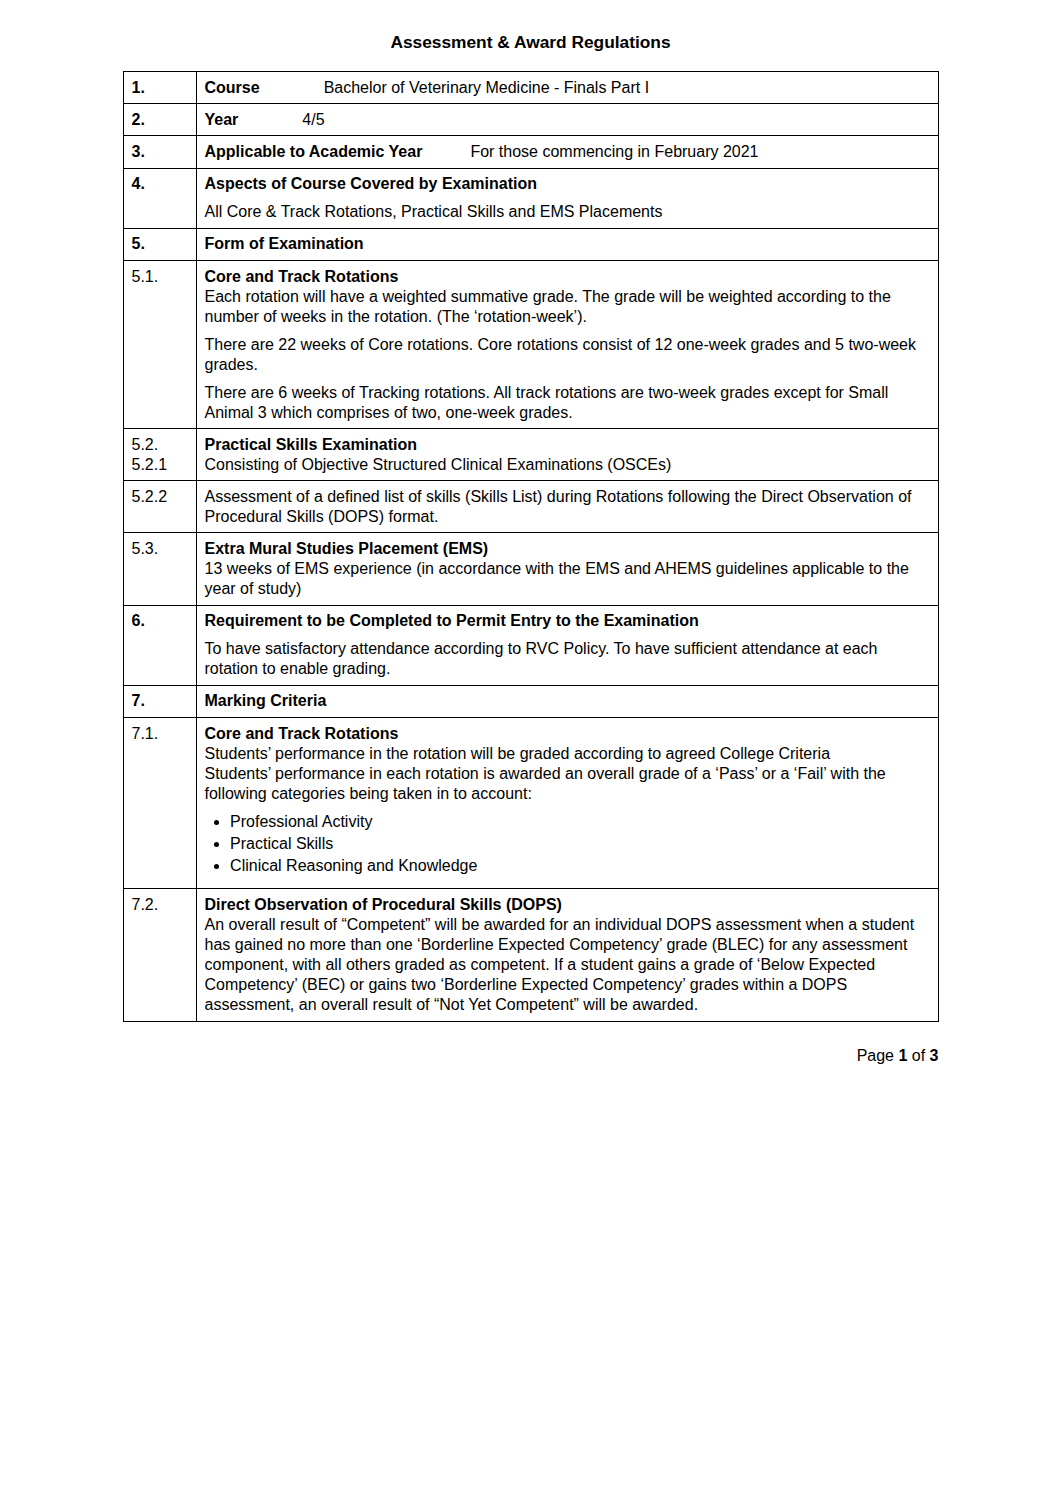Assessment & Award Regulations
| 1. | Course Bachelor of Veterinary Medicine - Finals Part I |
| 2. | Year 4/5 |
| 3. | Applicable to Academic Year For those commencing in February 2021 |
| 4. | Aspects of Course Covered by Examination All Core & Track Rotations, Practical Skills and EMS Placements |
| 5. | Form of Examination |
| 5.1. | Core and Track Rotations Each rotation will have a weighted summative grade. The grade will be weighted according to the number of weeks in the rotation. (The ‘rotation-week’). There are 22 weeks of Core rotations. Core rotations consist of 12 one-week grades and 5 two-week grades. There are 6 weeks of Tracking rotations. All track rotations are two-week grades except for Small Animal 3 which comprises of two, one-week grades. |
| 5.2. 5.2.1 | Practical Skills Examination Consisting of Objective Structured Clinical Examinations (OSCEs) |
| 5.2.2 | Assessment of a defined list of skills (Skills List) during Rotations following the Direct Observation of Procedural Skills (DOPS) format. |
| 5.3. | Extra Mural Studies Placement (EMS) 13 weeks of EMS experience (in accordance with the EMS and AHEMS guidelines applicable to the year of study) |
| 6. | Requirement to be Completed to Permit Entry to the Examination To have satisfactory attendance according to RVC Policy. To have sufficient attendance at each rotation to enable grading. |
| 7. | Marking Criteria |
| 7.1. | Core and Track Rotations Students’ performance in the rotation will be graded according to agreed College Criteria Students’ performance in each rotation is awarded an overall grade of a ‘Pass’ or a ‘Fail’ with the following categories being taken in to account: Professional Activity Practical Skills Clinical Reasoning and Knowledge |
| 7.2. | Direct Observation of Procedural Skills (DOPS) An overall result of “Competent” will be awarded for an individual DOPS assessment when a student has gained no more than one ‘Borderline Expected Competency’ grade (BLEC) for any assessment component, with all others graded as competent. If a student gains a grade of ‘Below Expected Competency’ (BEC) or gains two ‘Borderline Expected Competency’ grades within a DOPS assessment, an overall result of “Not Yet Competent” will be awarded. |
Page 1 of 3